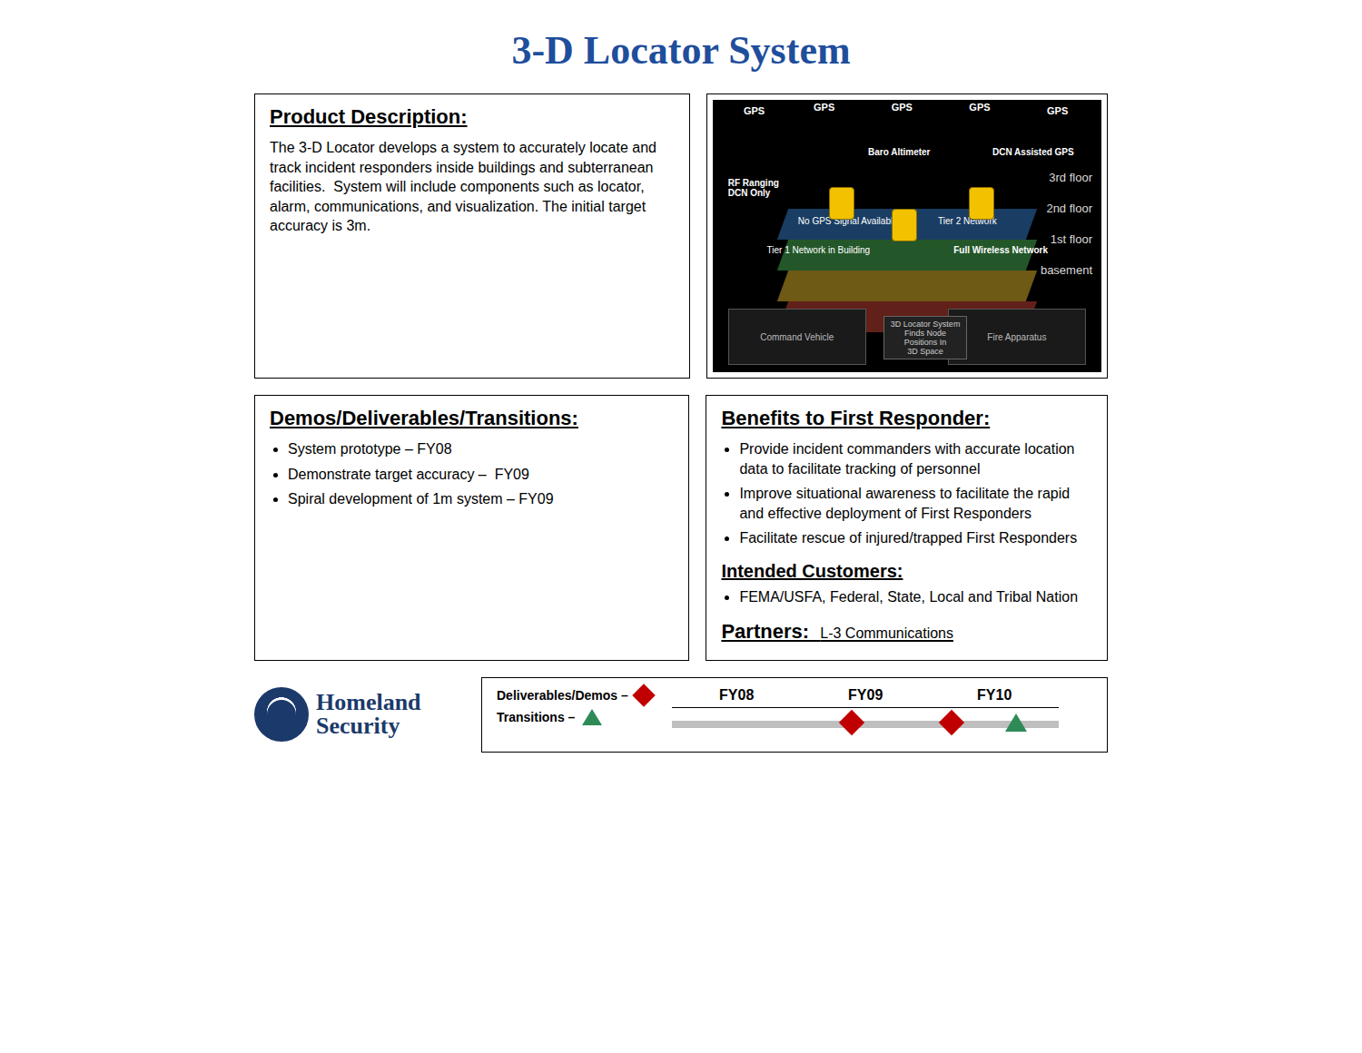3-D Locator System
Product Description:
The 3-D Locator develops a system to accurately locate and track incident responders inside buildings and subterranean facilities. System will include components such as locator, alarm, communications, and visualization. The initial target accuracy is 3m.
GPS GPS GPS GPS GPS Baro Altimeter DCN Assisted GPS RF Ranging
DCN Only 3rd floor 2nd floor 1st floor basement
No GPS Signal Available Tier 2 Network Tier 1 Network in Building Full Wireless Network
Command Vehicle
Fire Apparatus
3D Locator System
Finds Node
Positions In
3D Space
Demos/Deliverables/Transitions:
System prototype – FY08
Demonstrate target accuracy – FY09
Spiral development of 1m system – FY09
Benefits to First Responder:
Provide incident commanders with accurate location data to facilitate tracking of personnel
Improve situational awareness to facilitate the rapid and effective deployment of First Responders
Facilitate rescue of injured/trapped First Responders
Intended Customers:
FEMA/USFA, Federal, State, Local and Tribal Nation
Partners: L-3 Communications
Homeland
Security
Deliverables/Demos –
Transitions –
FY08 FY09 FY10